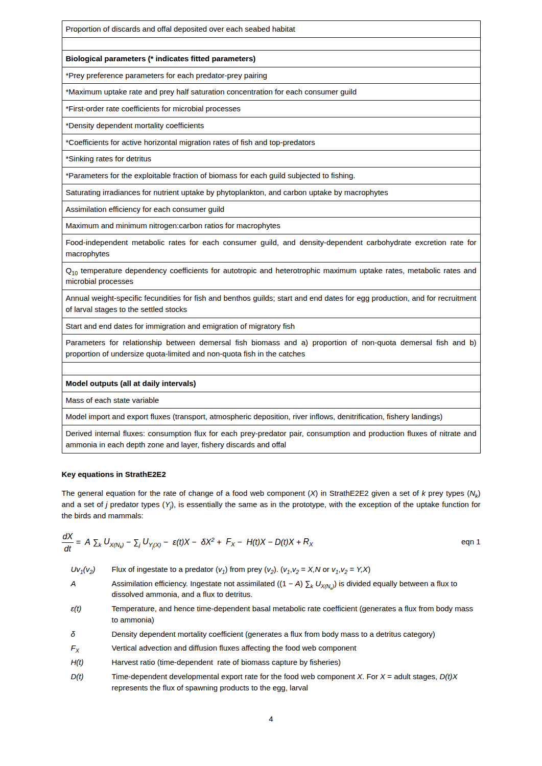| Proportion of discards and offal deposited over each seabed habitat |
| Biological parameters (* indicates fitted parameters) |
| *Prey preference parameters for each predator-prey pairing |
| *Maximum uptake rate and prey half saturation concentration for each consumer guild |
| *First-order rate coefficients for microbial processes |
| *Density dependent mortality coefficients |
| *Coefficients for active horizontal migration rates of fish and top-predators |
| *Sinking rates for detritus |
| *Parameters for the exploitable fraction of biomass for each guild subjected to fishing. |
| Saturating irradiances for nutrient uptake by phytoplankton, and carbon uptake by macrophytes |
| Assimilation efficiency for each consumer guild |
| Maximum and minimum nitrogen:carbon ratios for macrophytes |
| Food-independent metabolic rates for each consumer guild, and density-dependent carbohydrate excretion rate for macrophytes |
| Q 10 temperature dependency coefficients for autotropic and heterotrophic maximum uptake rates, metabolic rates and microbial processes |
| Annual weight-specific fecundities for fish and benthos guilds; start and end dates for egg production, and for recruitment of larval stages to the settled stocks |
| Start and end dates for immigration and emigration of migratory fish |
| Parameters for relationship between demersal fish biomass and a) proportion of non-quota demersal fish and b) proportion of undersize quota-limited and non-quota fish in the catches |
| Model outputs (all at daily intervals) |
| Mass of each state variable |
| Model import and export fluxes (transport, atmospheric deposition, river inflows, denitrification, fishery landings) |
| Derived internal fluxes: consumption flux for each prey-predator pair, consumption and production fluxes of nitrate and ammonia in each depth zone and layer, fishery discards and offal |
Key equations in StrathE2E2
The general equation for the rate of change of a food web component (X) in StrathE2E2 given a set of k prey types (Nk) and a set of j predator types (Yj), is essentially the same as in the prototype, with the exception of the uptake function for the birds and mammals:
dX dt = A ∑k UX(Nk) − ∑j UYj(X) − ε(t)X − δX2 + FX − H(t)X − D(t)X + RX eqn 1
Uv1(v2)
Flux of ingestate to a predator (v1) from prey (v2). (v1,v2 = X,N or v1,v2 = Y,X)
A
Assimilation efficiency. Ingestate not assimilated ((1 − A) ∑k UX(Nk)) is divided equally between a flux to dissolved ammonia, and a flux to detritus.
ε(t)
Temperature, and hence time-dependent basal metabolic rate coefficient (generates a flux from body mass to ammonia)
δ
Density dependent mortality coefficient (generates a flux from body mass to a detritus category)
FX
Vertical advection and diffusion fluxes affecting the food web component
H(t)
Harvest ratio (time-dependent rate of biomass capture by fisheries)
D(t)
Time-dependent developmental export rate for the food web component X. For X = adult stages, D(t)X represents the flux of spawning products to the egg, larval
4